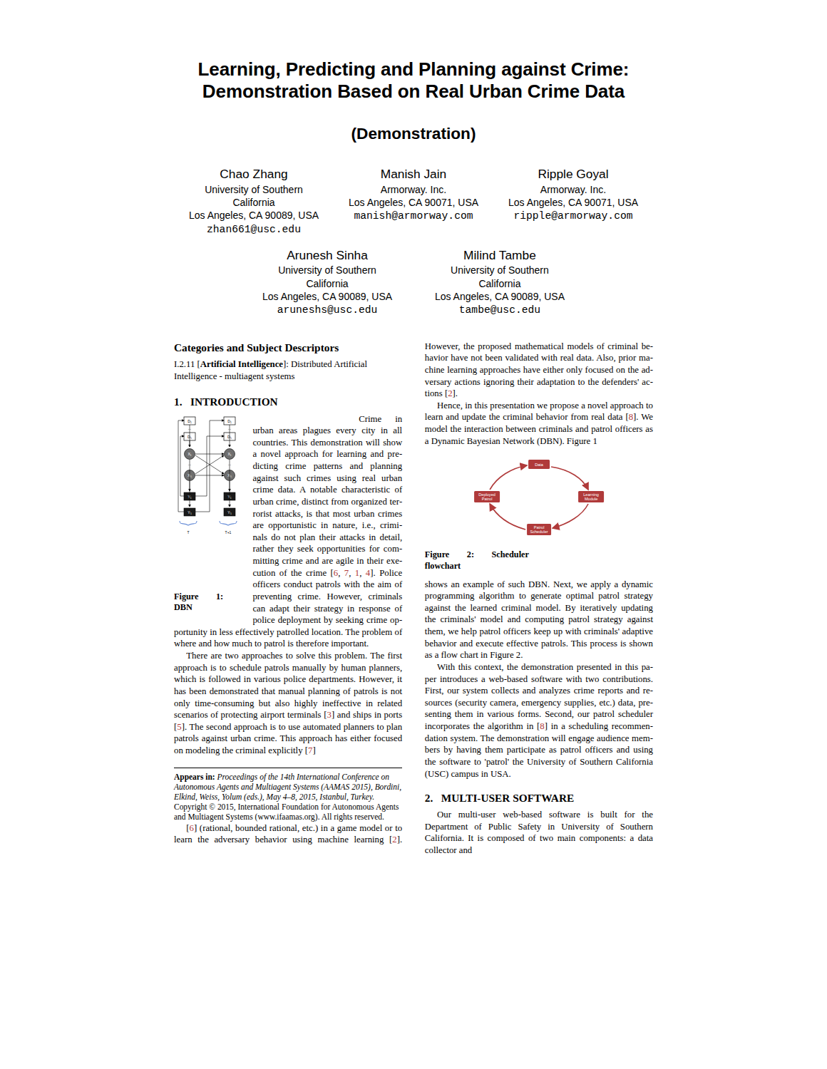Learning, Predicting and Planning against Crime:
Demonstration Based on Real Urban Crime Data
(Demonstration)
| Chao Zhang University of Southern California Los Angeles, CA 90089, USA zhan661@usc.edu | Manish Jain Armorway. Inc. Los Angeles, CA 90071, USA manish@armorway.com | Ripple Goyal Armorway. Inc. Los Angeles, CA 90071, USA ripple@armorway.com |
| Arunesh Sinha University of Southern California Los Angeles, CA 90089, USA aruneshs@usc.edu | Milind Tambe University of Southern California Los Angeles, CA 90089, USA tambe@usc.edu |
Categories and Subject Descriptors
I.2.11 [Artificial Intelligence]: Distributed Artificial Intelligence - multiagent systems
1. INTRODUCTION
D₁ ... D₅ X₁ ... X₅ Y₁ ... Y₅ D₁ ... D₅ X₁ ... X₅ Y₁ ... Y₅ T T+1
Figure 1:
DBN
Crime in urban areas plagues every city in all countries. This demonstration will show a novel approach for learning and predicting crime patterns and planning against such crimes using real urban crime data. A notable characteristic of urban crime, distinct from organized terrorist attacks, is that most urban crimes are opportunistic in nature, i.e., criminals do not plan their attacks in detail, rather they seek opportunities for committing crime and are agile in their execution of the crime [6, 7, 1, 4]. Police officers conduct patrols with the aim of preventing crime. However, criminals can adapt their strategy in response of police deployment by seeking crime opportunity in less effectively patrolled location. The problem of where and how much to patrol is therefore important.
There are two approaches to solve this problem. The first approach is to schedule patrols manually by human planners, which is followed in various police departments. However, it has been demonstrated that manual planning of patrols is not only time-consuming but also highly ineffective in related scenarios of protecting airport terminals [3] and ships in ports [5]. The second approach is to use automated planners to plan patrols against urban crime. This approach has either focused on modeling the criminal explicitly [7]
Appears in: Proceedings of the 14th International Conference on Autonomous Agents and Multiagent Systems (AAMAS 2015), Bordini, Elkind, Weiss, Yolum (eds.), May 4–8, 2015, Istanbul, Turkey.
Copyright © 2015, International Foundation for Autonomous Agents and Multiagent Systems (www.ifaamas.org). All rights reserved.
[6] (rational, bounded rational, etc.) in a game model or to learn the adversary behavior using machine learning [2]. However, the proposed mathematical models of criminal behavior have not been validated with real data. Also, prior machine learning approaches have either only focused on the adversary actions ignoring their adaptation to the defenders' actions [2].
Hence, in this presentation we propose a novel approach to learn and update the criminal behavior from real data [8]. We model the interaction between criminals and patrol officers as a Dynamic Bayesian Network (DBN). Figure 1
Data Learning Module Patrol Scheduler Deployed Patrol
Figure 2: Scheduler
flowchart
shows an example of such DBN. Next, we apply a dynamic programming algorithm to generate optimal patrol strategy against the learned criminal model. By iteratively updating the criminals' model and computing patrol strategy against them, we help patrol officers keep up with criminals' adaptive behavior and execute effective patrols. This process is shown as a flow chart in Figure 2.
With this context, the demonstration presented in this paper introduces a web-based software with two contributions. First, our system collects and analyzes crime reports and resources (security camera, emergency supplies, etc.) data, presenting them in various forms. Second, our patrol scheduler incorporates the algorithm in [8] in a scheduling recommendation system. The demonstration will engage audience members by having them participate as patrol officers and using the software to 'patrol' the University of Southern California (USC) campus in USA.
2. MULTI-USER SOFTWARE
Our multi-user web-based software is built for the Department of Public Safety in University of Southern California. It is composed of two main components: a data collector and